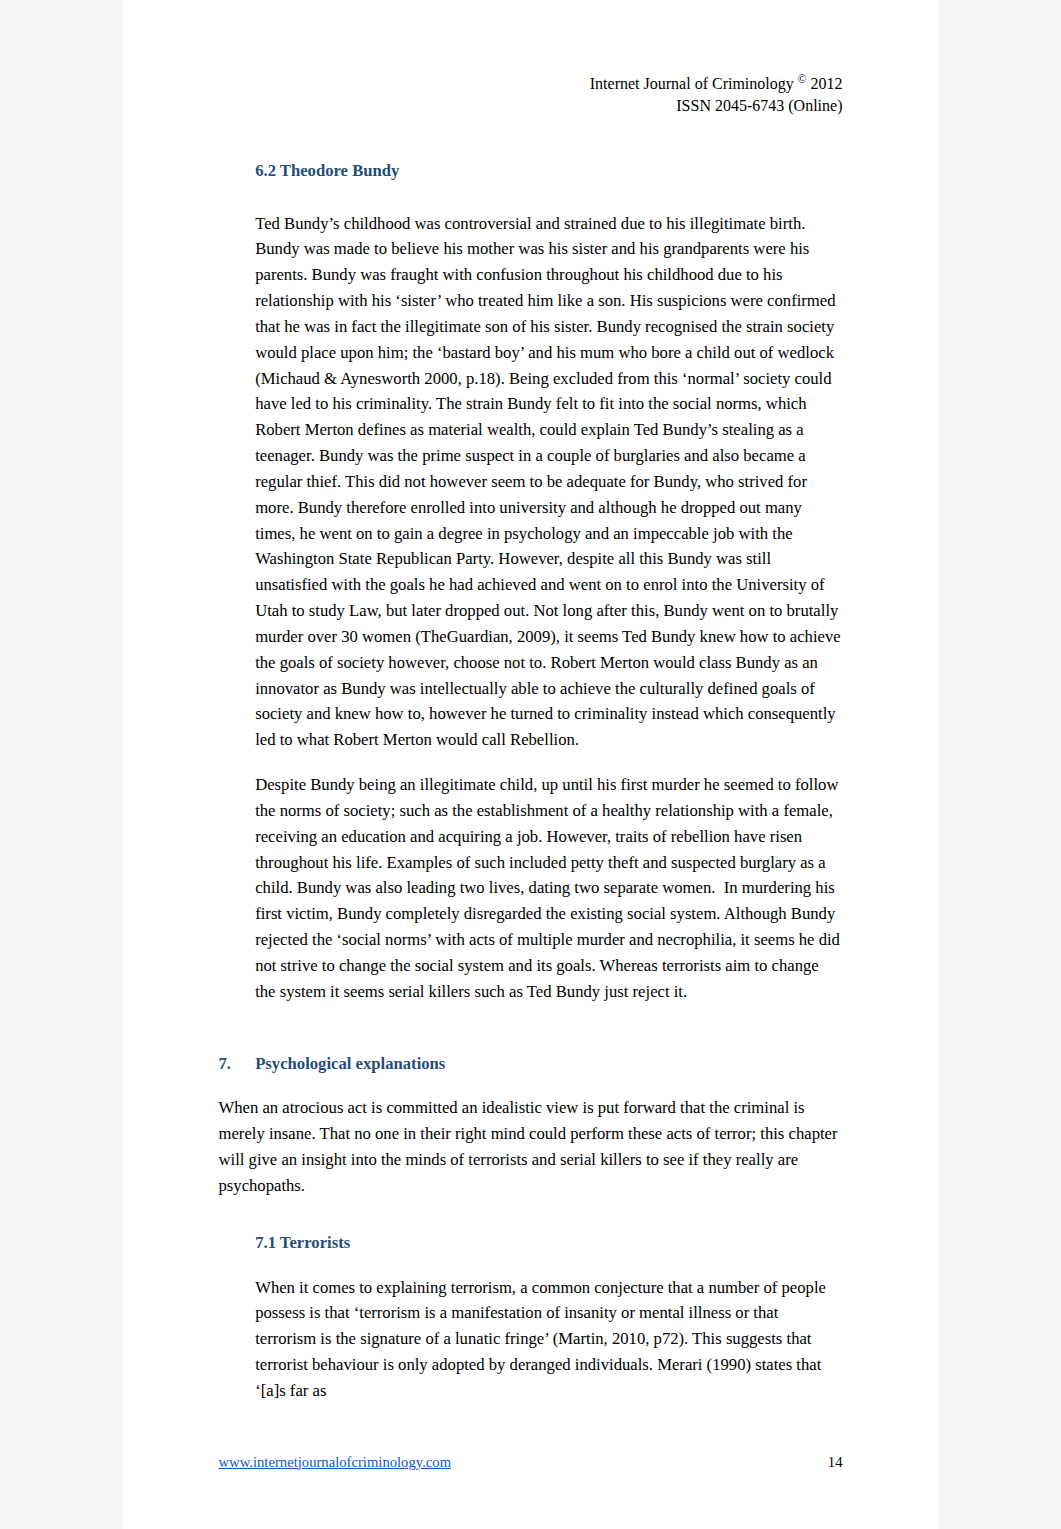Internet Journal of Criminology © 2012
ISSN 2045-6743 (Online)
6.2 Theodore Bundy
Ted Bundy’s childhood was controversial and strained due to his illegitimate birth. Bundy was made to believe his mother was his sister and his grandparents were his parents. Bundy was fraught with confusion throughout his childhood due to his relationship with his ‘sister’ who treated him like a son. His suspicions were confirmed that he was in fact the illegitimate son of his sister. Bundy recognised the strain society would place upon him; the ‘bastard boy’ and his mum who bore a child out of wedlock (Michaud & Aynesworth 2000, p.18). Being excluded from this ‘normal’ society could have led to his criminality. The strain Bundy felt to fit into the social norms, which Robert Merton defines as material wealth, could explain Ted Bundy’s stealing as a teenager. Bundy was the prime suspect in a couple of burglaries and also became a regular thief. This did not however seem to be adequate for Bundy, who strived for more. Bundy therefore enrolled into university and although he dropped out many times, he went on to gain a degree in psychology and an impeccable job with the Washington State Republican Party. However, despite all this Bundy was still unsatisfied with the goals he had achieved and went on to enrol into the University of Utah to study Law, but later dropped out. Not long after this, Bundy went on to brutally murder over 30 women (TheGuardian, 2009), it seems Ted Bundy knew how to achieve the goals of society however, choose not to. Robert Merton would class Bundy as an innovator as Bundy was intellectually able to achieve the culturally defined goals of society and knew how to, however he turned to criminality instead which consequently led to what Robert Merton would call Rebellion.
Despite Bundy being an illegitimate child, up until his first murder he seemed to follow the norms of society; such as the establishment of a healthy relationship with a female, receiving an education and acquiring a job. However, traits of rebellion have risen throughout his life. Examples of such included petty theft and suspected burglary as a child. Bundy was also leading two lives, dating two separate women. In murdering his first victim, Bundy completely disregarded the existing social system. Although Bundy rejected the ‘social norms’ with acts of multiple murder and necrophilia, it seems he did not strive to change the social system and its goals. Whereas terrorists aim to change the system it seems serial killers such as Ted Bundy just reject it.
7. Psychological explanations
When an atrocious act is committed an idealistic view is put forward that the criminal is merely insane. That no one in their right mind could perform these acts of terror; this chapter will give an insight into the minds of terrorists and serial killers to see if they really are psychopaths.
7.1 Terrorists
When it comes to explaining terrorism, a common conjecture that a number of people possess is that ‘terrorism is a manifestation of insanity or mental illness or that terrorism is the signature of a lunatic fringe’ (Martin, 2010, p72). This suggests that terrorist behaviour is only adopted by deranged individuals. Merari (1990) states that ‘[a]s far as
www.internetjournalofcriminology.com 14